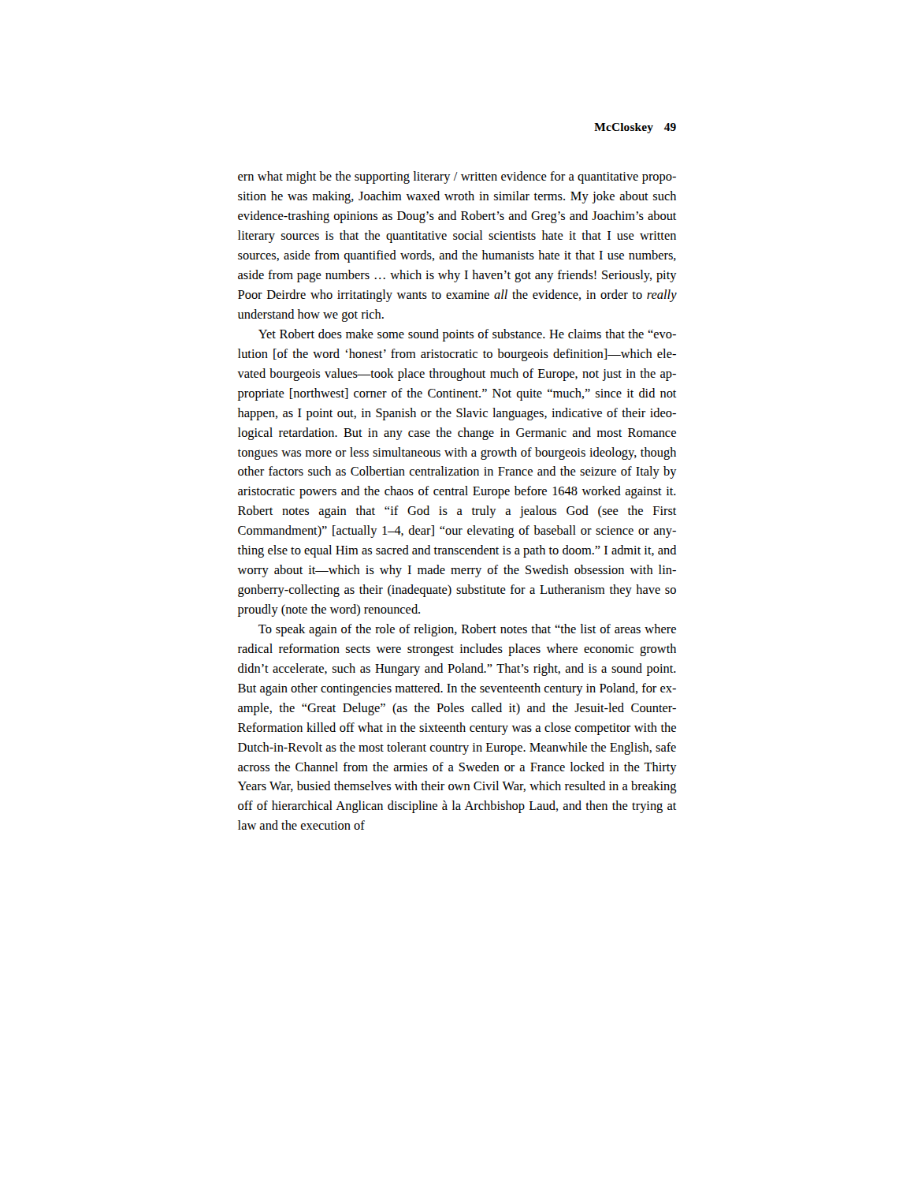McCloskey49
ern what might be the supporting literary / written evidence for a quantitative proposition he was making, Joachim waxed wroth in similar terms. My joke about such evidence-trashing opinions as Doug’s and Robert’s and Greg’s and Joachim’s about literary sources is that the quantitative social scientists hate it that I use written sources, aside from quantified words, and the humanists hate it that I use numbers, aside from page numbers … which is why I haven’t got any friends! Seriously, pity Poor Deirdre who irritatingly wants to examine all the evidence, in order to really understand how we got rich.
Yet Robert does make some sound points of substance. He claims that the “evolution [of the word ‘honest’ from aristocratic to bourgeois definition]—which elevated bourgeois values—took place throughout much of Europe, not just in the appropriate [northwest] corner of the Continent.” Not quite “much,” since it did not happen, as I point out, in Spanish or the Slavic languages, indicative of their ideological retardation. But in any case the change in Germanic and most Romance tongues was more or less simultaneous with a growth of bourgeois ideology, though other factors such as Colbertian centralization in France and the seizure of Italy by aristocratic powers and the chaos of central Europe before 1648 worked against it. Robert notes again that “if God is a truly a jealous God (see the First Commandment)” [actually 1–4, dear] “our elevating of baseball or science or anything else to equal Him as sacred and transcendent is a path to doom.” I admit it, and worry about it—which is why I made merry of the Swedish obsession with lingonberry-collecting as their (inadequate) substitute for a Lutheranism they have so proudly (note the word) renounced.
To speak again of the role of religion, Robert notes that “the list of areas where radical reformation sects were strongest includes places where economic growth didn’t accelerate, such as Hungary and Poland.” That’s right, and is a sound point. But again other contingencies mattered. In the seventeenth century in Poland, for example, the “Great Deluge” (as the Poles called it) and the Jesuit-led Counter-Reformation killed off what in the sixteenth century was a close competitor with the Dutch-in-Revolt as the most tolerant country in Europe. Meanwhile the English, safe across the Channel from the armies of a Sweden or a France locked in the Thirty Years War, busied themselves with their own Civil War, which resulted in a breaking off of hierarchical Anglican discipline à la Archbishop Laud, and then the trying at law and the execution of